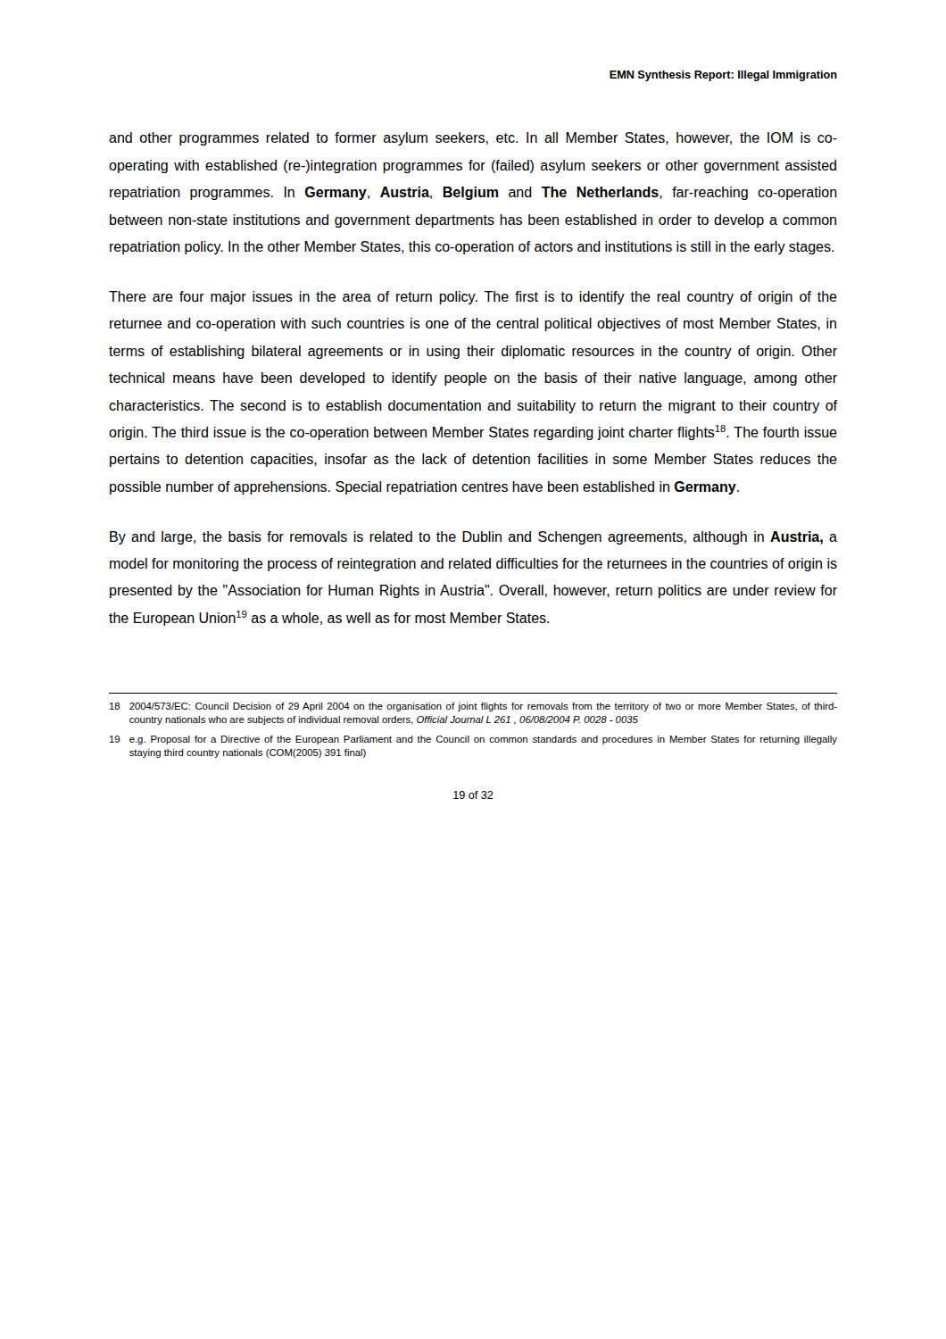EMN Synthesis Report: Illegal Immigration
and other programmes related to former asylum seekers, etc. In all Member States, however, the IOM is co-operating with established (re-)integration programmes for (failed) asylum seekers or other government assisted repatriation programmes. In Germany, Austria, Belgium and The Netherlands, far-reaching co-operation between non-state institutions and government departments has been established in order to develop a common repatriation policy. In the other Member States, this co-operation of actors and institutions is still in the early stages.
There are four major issues in the area of return policy. The first is to identify the real country of origin of the returnee and co-operation with such countries is one of the central political objectives of most Member States, in terms of establishing bilateral agreements or in using their diplomatic resources in the country of origin. Other technical means have been developed to identify people on the basis of their native language, among other characteristics. The second is to establish documentation and suitability to return the migrant to their country of origin. The third issue is the co-operation between Member States regarding joint charter flights18. The fourth issue pertains to detention capacities, insofar as the lack of detention facilities in some Member States reduces the possible number of apprehensions. Special repatriation centres have been established in Germany.
By and large, the basis for removals is related to the Dublin and Schengen agreements, although in Austria, a model for monitoring the process of reintegration and related difficulties for the returnees in the countries of origin is presented by the "Association for Human Rights in Austria". Overall, however, return politics are under review for the European Union19 as a whole, as well as for most Member States.
18 2004/573/EC: Council Decision of 29 April 2004 on the organisation of joint flights for removals from the territory of two or more Member States, of third-country nationals who are subjects of individual removal orders, Official Journal L 261 , 06/08/2004 P. 0028 - 0035
19 e.g. Proposal for a Directive of the European Parliament and the Council on common standards and procedures in Member States for returning illegally staying third country nationals (COM(2005) 391 final)
19 of 32